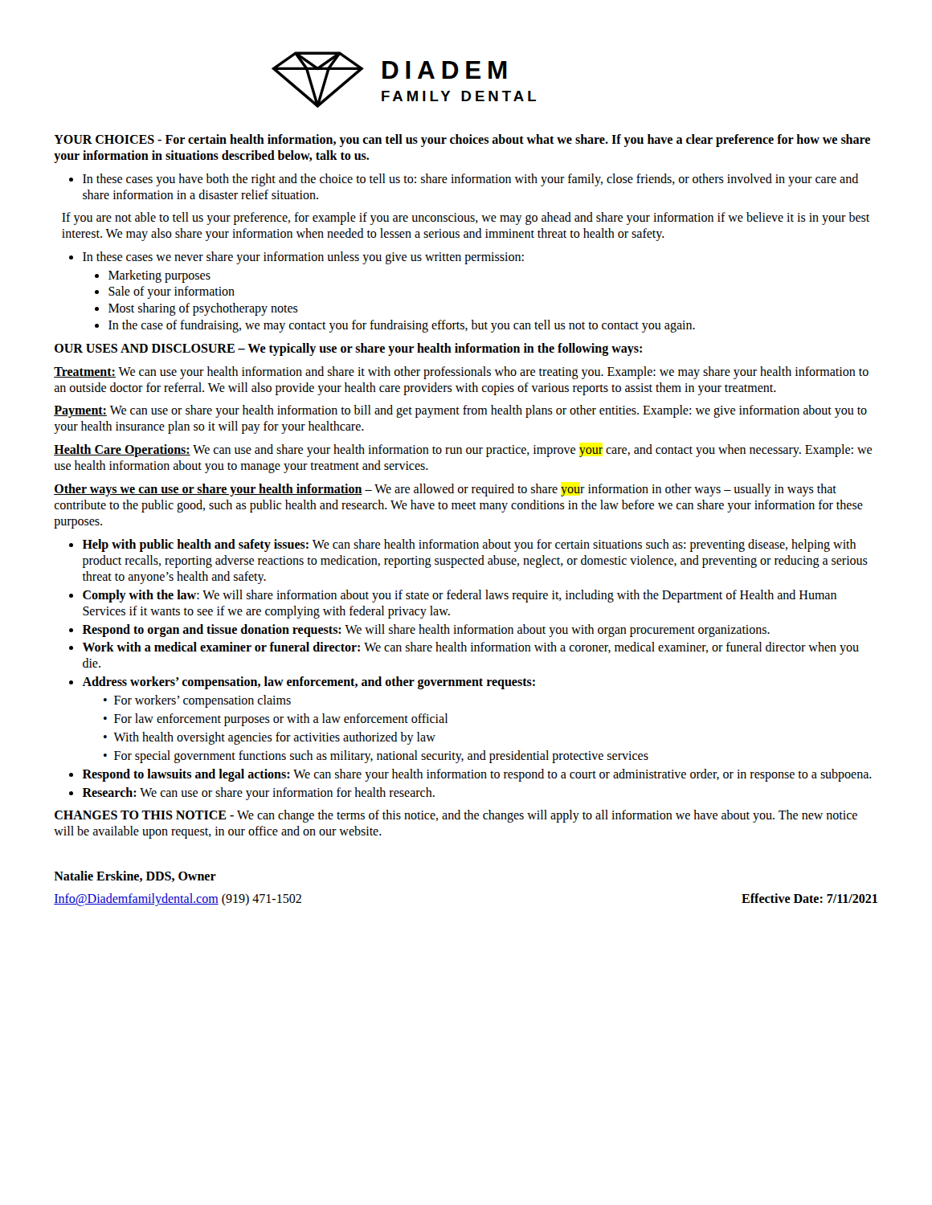DIADEM FAMILY DENTAL
YOUR CHOICES - For certain health information, you can tell us your choices about what we share. If you have a clear preference for how we share your information in situations described below, talk to us.
In these cases you have both the right and the choice to tell us to: share information with your family, close friends, or others involved in your care and share information in a disaster relief situation.
If you are not able to tell us your preference, for example if you are unconscious, we may go ahead and share your information if we believe it is in your best interest. We may also share your information when needed to lessen a serious and imminent threat to health or safety.
In these cases we never share your information unless you give us written permission:
Marketing purposes
Sale of your information
Most sharing of psychotherapy notes
In the case of fundraising, we may contact you for fundraising efforts, but you can tell us not to contact you again.
OUR USES AND DISCLOSURE – We typically use or share your health information in the following ways:
Treatment: We can use your health information and share it with other professionals who are treating you. Example: we may share your health information to an outside doctor for referral. We will also provide your health care providers with copies of various reports to assist them in your treatment.
Payment: We can use or share your health information to bill and get payment from health plans or other entities. Example: we give information about you to your health insurance plan so it will pay for your healthcare.
Health Care Operations: We can use and share your health information to run our practice, improve your care, and contact you when necessary. Example: we use health information about you to manage your treatment and services.
Other ways we can use or share your health information – We are allowed or required to share your information in other ways – usually in ways that contribute to the public good, such as public health and research. We have to meet many conditions in the law before we can share your information for these purposes.
Help with public health and safety issues: We can share health information about you for certain situations such as: preventing disease, helping with product recalls, reporting adverse reactions to medication, reporting suspected abuse, neglect, or domestic violence, and preventing or reducing a serious threat to anyone’s health and safety.
Comply with the law: We will share information about you if state or federal laws require it, including with the Department of Health and Human Services if it wants to see if we are complying with federal privacy law.
Respond to organ and tissue donation requests: We will share health information about you with organ procurement organizations.
Work with a medical examiner or funeral director: We can share health information with a coroner, medical examiner, or funeral director when you die.
Address workers’ compensation, law enforcement, and other government requests:
For workers’ compensation claims
For law enforcement purposes or with a law enforcement official
With health oversight agencies for activities authorized by law
For special government functions such as military, national security, and presidential protective services
Respond to lawsuits and legal actions: We can share your health information to respond to a court or administrative order, or in response to a subpoena.
Research: We can use or share your information for health research.
CHANGES TO THIS NOTICE - We can change the terms of this notice, and the changes will apply to all information we have about you. The new notice will be available upon request, in our office and on our website.
Natalie Erskine, DDS, Owner
Info@Diademfamilydental.com (919) 471-1502 Effective Date: 7/11/2021